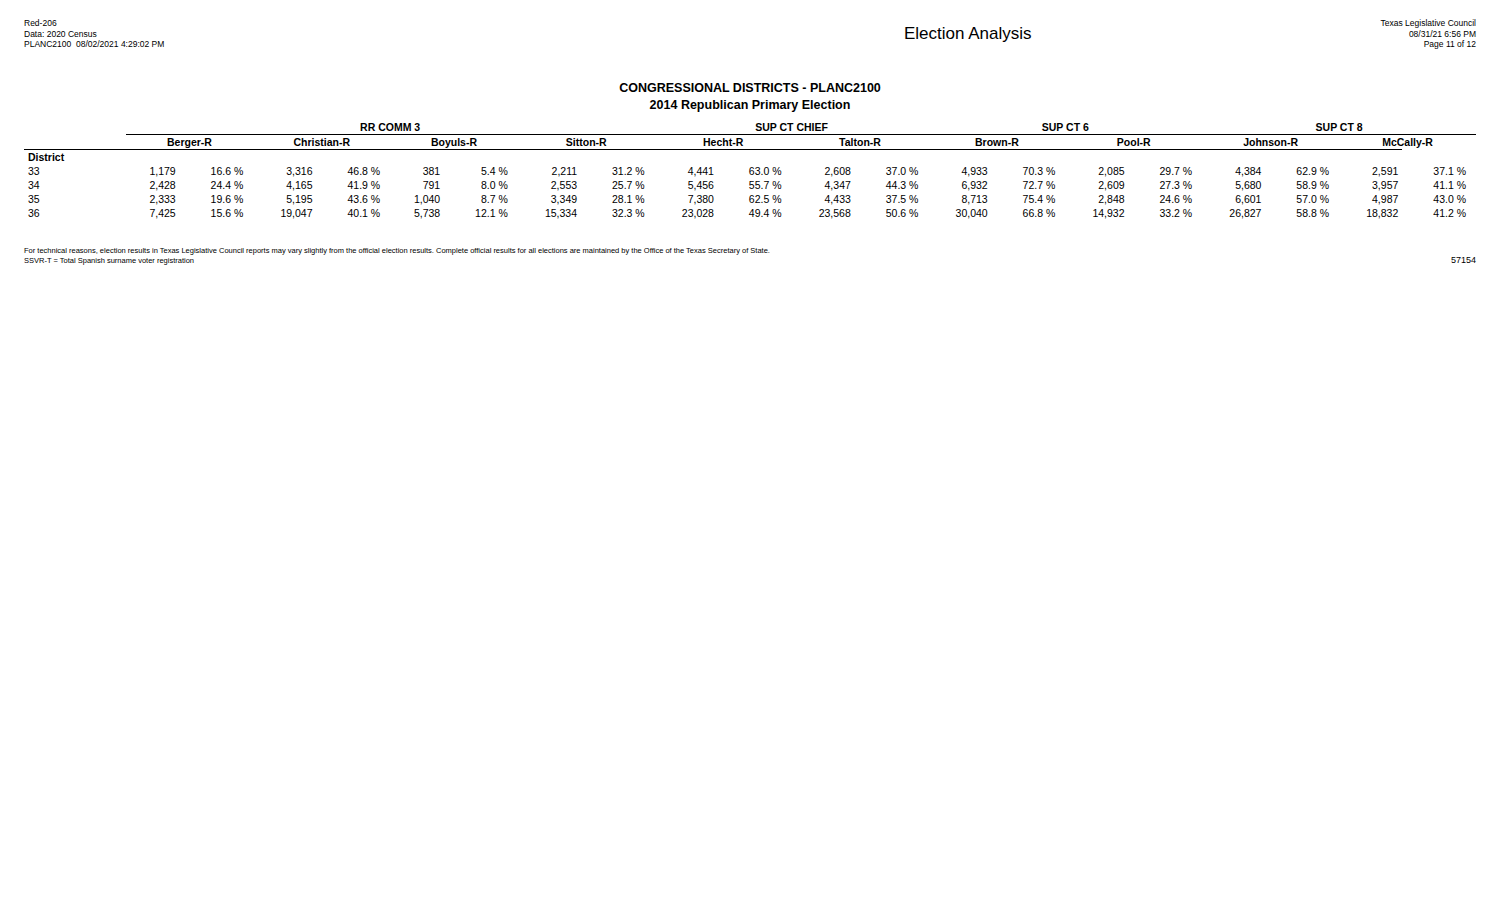Red-206
Data: 2020 Census
PLANC2100 08/02/2021 4:29:02 PM
Texas Legislative Council
08/31/21 6:56 PM
Page 11 of 12
Election Analysis
CONGRESSIONAL DISTRICTS - PLANC2100
2014 Republican Primary Election
| | RR COMM 3 | SUP CT CHIEF | SUP CT 6 | SUP CT 8 |
| --- | --- | --- | --- | --- |
| Berger-R | Christian-R | Boyuls-R | Sitton-R | Hecht-R | Talton-R | Brown-R | Pool-R | Johnson-R | McCally-R |
| District | |
| 33 | 1,179 | 16.6 % | 3,316 | 46.8 % | 381 | 5.4 % | 2,211 | 31.2 % | 4,441 | 63.0 % | 2,608 | 37.0 % | 4,933 | 70.3 % | 2,085 | 29.7 % | 4,384 | 62.9 % | 2,591 | 37.1 % |
| 34 | 2,428 | 24.4 % | 4,165 | 41.9 % | 791 | 8.0 % | 2,553 | 25.7 % | 5,456 | 55.7 % | 4,347 | 44.3 % | 6,932 | 72.7 % | 2,609 | 27.3 % | 5,680 | 58.9 % | 3,957 | 41.1 % |
| 35 | 2,333 | 19.6 % | 5,195 | 43.6 % | 1,040 | 8.7 % | 3,349 | 28.1 % | 7,380 | 62.5 % | 4,433 | 37.5 % | 8,713 | 75.4 % | 2,848 | 24.6 % | 6,601 | 57.0 % | 4,987 | 43.0 % |
| 36 | 7,425 | 15.6 % | 19,047 | 40.1 % | 5,738 | 12.1 % | 15,334 | 32.3 % | 23,028 | 49.4 % | 23,568 | 50.6 % | 30,040 | 66.8 % | 14,932 | 33.2 % | 26,827 | 58.8 % | 18,832 | 41.2 % |
For technical reasons, election results in Texas Legislative Council reports may vary slightly from the official election results. Complete official results for all elections are maintained by the Office of the Texas Secretary of State.
SSVR-T = Total Spanish surname voter registration 57154